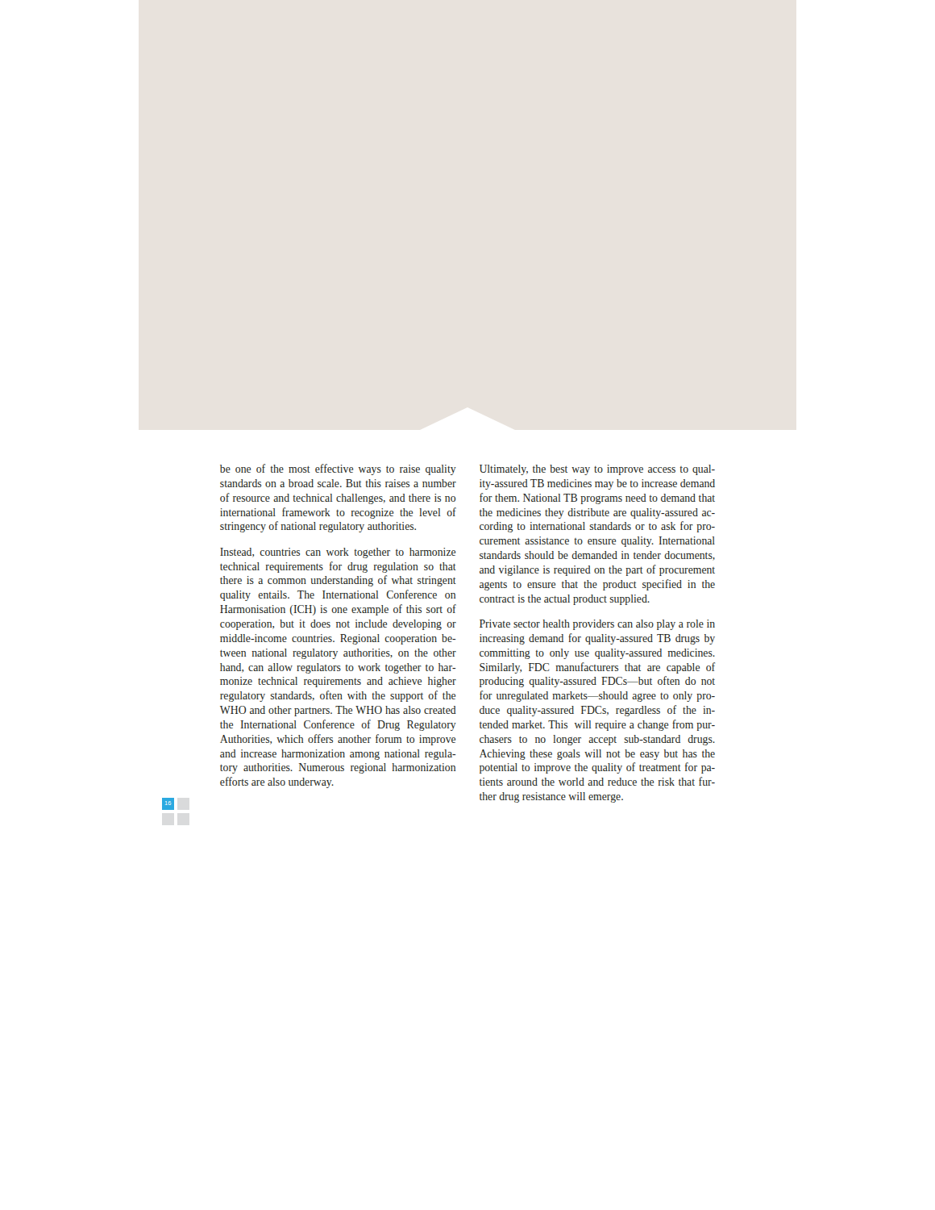be one of the most effective ways to raise quality standards on a broad scale. But this raises a number of resource and technical challenges, and there is no international framework to recognize the level of stringency of national regulatory authorities.
Instead, countries can work together to harmonize technical requirements for drug regulation so that there is a common understanding of what stringent quality entails. The International Conference on Harmonisation (ICH) is one example of this sort of cooperation, but it does not include developing or middle-income countries. Regional cooperation between national regulatory authorities, on the other hand, can allow regulators to work together to harmonize technical requirements and achieve higher regulatory standards, often with the support of the WHO and other partners. The WHO has also created the International Conference of Drug Regulatory Authorities, which offers another forum to improve and increase harmonization among national regulatory authorities. Numerous regional harmonization efforts are also underway.
Ultimately, the best way to improve access to quality-assured TB medicines may be to increase demand for them. National TB programs need to demand that the medicines they distribute are quality-assured according to international standards or to ask for procurement assistance to ensure quality. International standards should be demanded in tender documents, and vigilance is required on the part of procurement agents to ensure that the product specified in the contract is the actual product supplied.
Private sector health providers can also play a role in increasing demand for quality-assured TB drugs by committing to only use quality-assured medicines. Similarly, FDC manufacturers that are capable of producing quality-assured FDCs—but often do not for unregulated markets—should agree to only produce quality-assured FDCs, regardless of the intended market. This will require a change from purchasers to no longer accept sub-standard drugs. Achieving these goals will not be easy but has the potential to improve the quality of treatment for patients around the world and reduce the risk that further drug resistance will emerge.
16